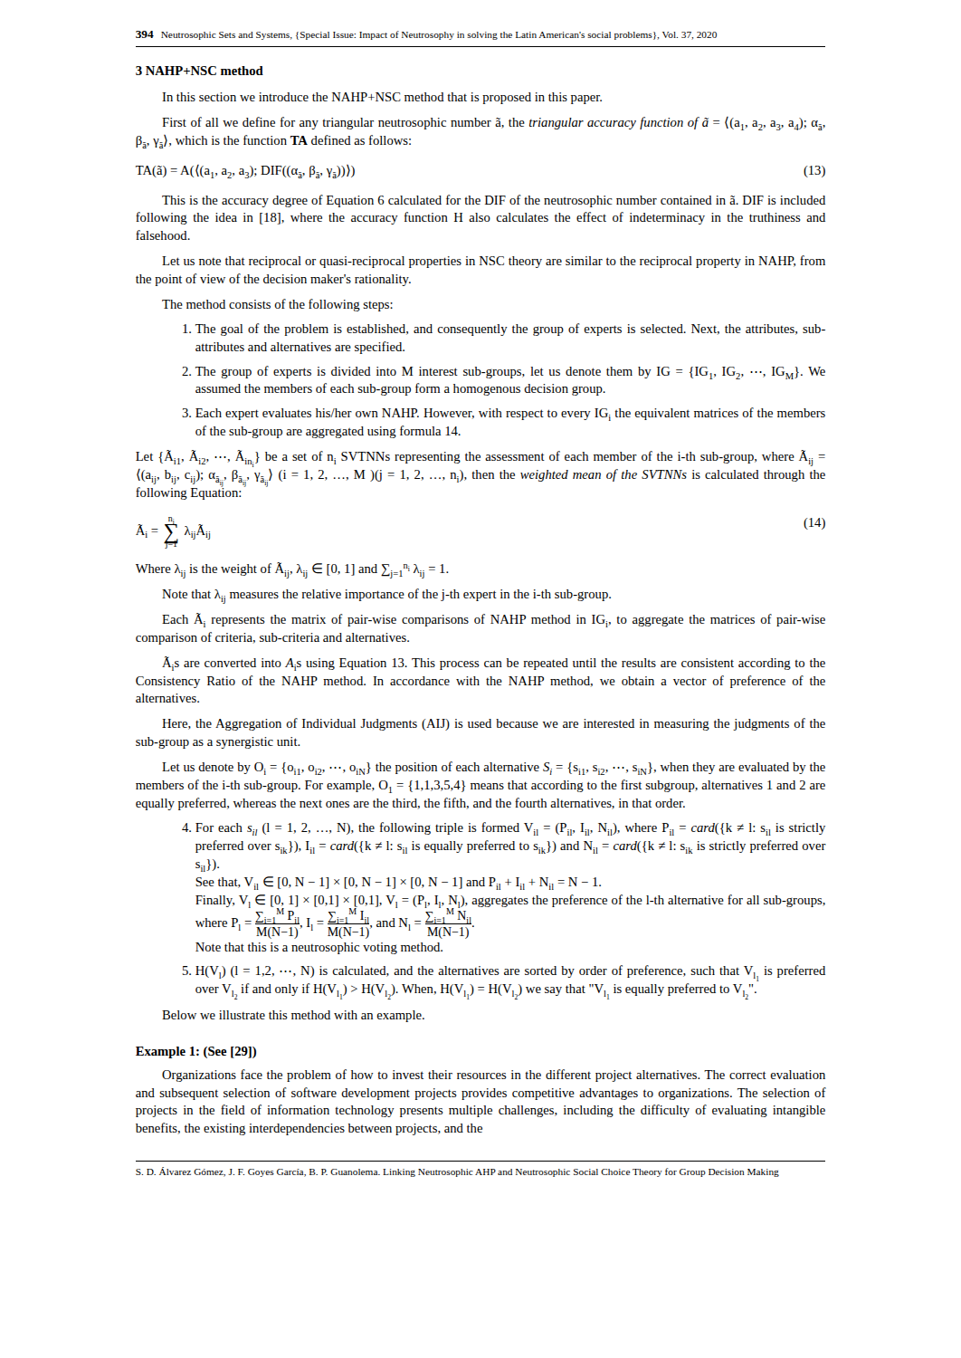394 Neutrosophic Sets and Systems, {Special Issue: Impact of Neutrosophy in solving the Latin American's social problems}, Vol. 37, 2020
3 NAHP+NSC method
In this section we introduce the NAHP+NSC method that is proposed in this paper.
First of all we define for any triangular neutrosophic number ã, the triangular accuracy function of ã = ⟨(a1, a2, a3, a4); αã, βã, γã⟩, which is the function TA defined as follows:
TA(ã) = A(⟨(a1, a2, a3); DIF((αã, βã, γã))⟩) (13)
This is the accuracy degree of Equation 6 calculated for the DIF of the neutrosophic number contained in ã. DIF is included following the idea in [18], where the accuracy function H also calculates the effect of indeterminacy in the truthiness and falsehood.
Let us note that reciprocal or quasi-reciprocal properties in NSC theory are similar to the reciprocal property in NAHP, from the point of view of the decision maker's rationality.
The method consists of the following steps:
The goal of the problem is established, and consequently the group of experts is selected. Next, the attributes, sub-attributes and alternatives are specified.
The group of experts is divided into M interest sub-groups, let us denote them by IG = {IG1, IG2, ⋯, IGM}. We assumed the members of each sub-group form a homogenous decision group.
Each expert evaluates his/her own NAHP. However, with respect to every IGi the equivalent matrices of the members of the sub-group are aggregated using formula 14.
Let {Ãi1, Ãi2, ⋯, Ãini} be a set of ni SVTNNs representing the assessment of each member of the i-th sub-group, where Ãij = ⟨(aij, bij, cij); αãij, βãij, γãij⟩ (i = 1, 2, …, M )(j = 1, 2, …, ni), then the weighted mean of the SVTNNs is calculated through the following Equation:
Ãi = ni∑j=1 λijÃij (14)
Where λij is the weight of Ãij, λij ∈ [0, 1] and ∑j=1ni λij = 1.
Note that λij measures the relative importance of the j-th expert in the i-th sub-group.
Each Ãi represents the matrix of pair-wise comparisons of NAHP method in IGi, to aggregate the matrices of pair-wise comparison of criteria, sub-criteria and alternatives.
Ãis are converted into Ais using Equation 13. This process can be repeated until the results are consistent according to the Consistency Ratio of the NAHP method. In accordance with the NAHP method, we obtain a vector of preference of the alternatives.
Here, the Aggregation of Individual Judgments (AIJ) is used because we are interested in measuring the judgments of the sub-group as a synergistic unit.
Let us denote by Oi = {oi1, oi2, ⋯, oiN} the position of each alternative Si = {si1, si2, ⋯, siN}, when they are evaluated by the members of the i-th sub-group. For example, O1 = {1,1,3,5,4} means that according to the first subgroup, alternatives 1 and 2 are equally preferred, whereas the next ones are the third, the fifth, and the fourth alternatives, in that order.
For each sil (l = 1, 2, …, N), the following triple is formed Vil = (Pil, Iil, Nil), where Pil = card({k ≠ l: sil is strictly preferred over sik}), Iil = card({k ≠ l: sil is equally preferred to sik}) and Nil = card({k ≠ l: sik is strictly preferred over sil}).
See that, Vil ∈ [0, N − 1] × [0, N − 1] × [0, N − 1] and Pil + Iil + Nil = N − 1.
Finally, Vl ∈ [0, 1] × [0,1] × [0,1], Vl = (Pl, Il, Nl), aggregates the preference of the l-th alternative for all sub-groups, where Pl = ∑i=1M Pil M(N−1), Il = ∑i=1M Iil M(N−1), and Nl = ∑i=1M Nil M(N−1).
Note that this is a neutrosophic voting method.
H(Vl) (l = 1,2, ⋯, N) is calculated, and the alternatives are sorted by order of preference, such that Vl1 is preferred over Vl2 if and only if H(Vl1) > H(Vl2). When, H(Vl1) = H(Vl2) we say that "Vl1 is equally preferred to Vl2".
Below we illustrate this method with an example.
Example 1: (See [29])
Organizations face the problem of how to invest their resources in the different project alternatives. The correct evaluation and subsequent selection of software development projects provides competitive advantages to organizations. The selection of projects in the field of information technology presents multiple challenges, including the difficulty of evaluating intangible benefits, the existing interdependencies between projects, and the
S. D. Álvarez Gómez, J. F. Goyes García, B. P. Guanolema. Linking Neutrosophic AHP and Neutrosophic Social Choice Theory for Group Decision Making